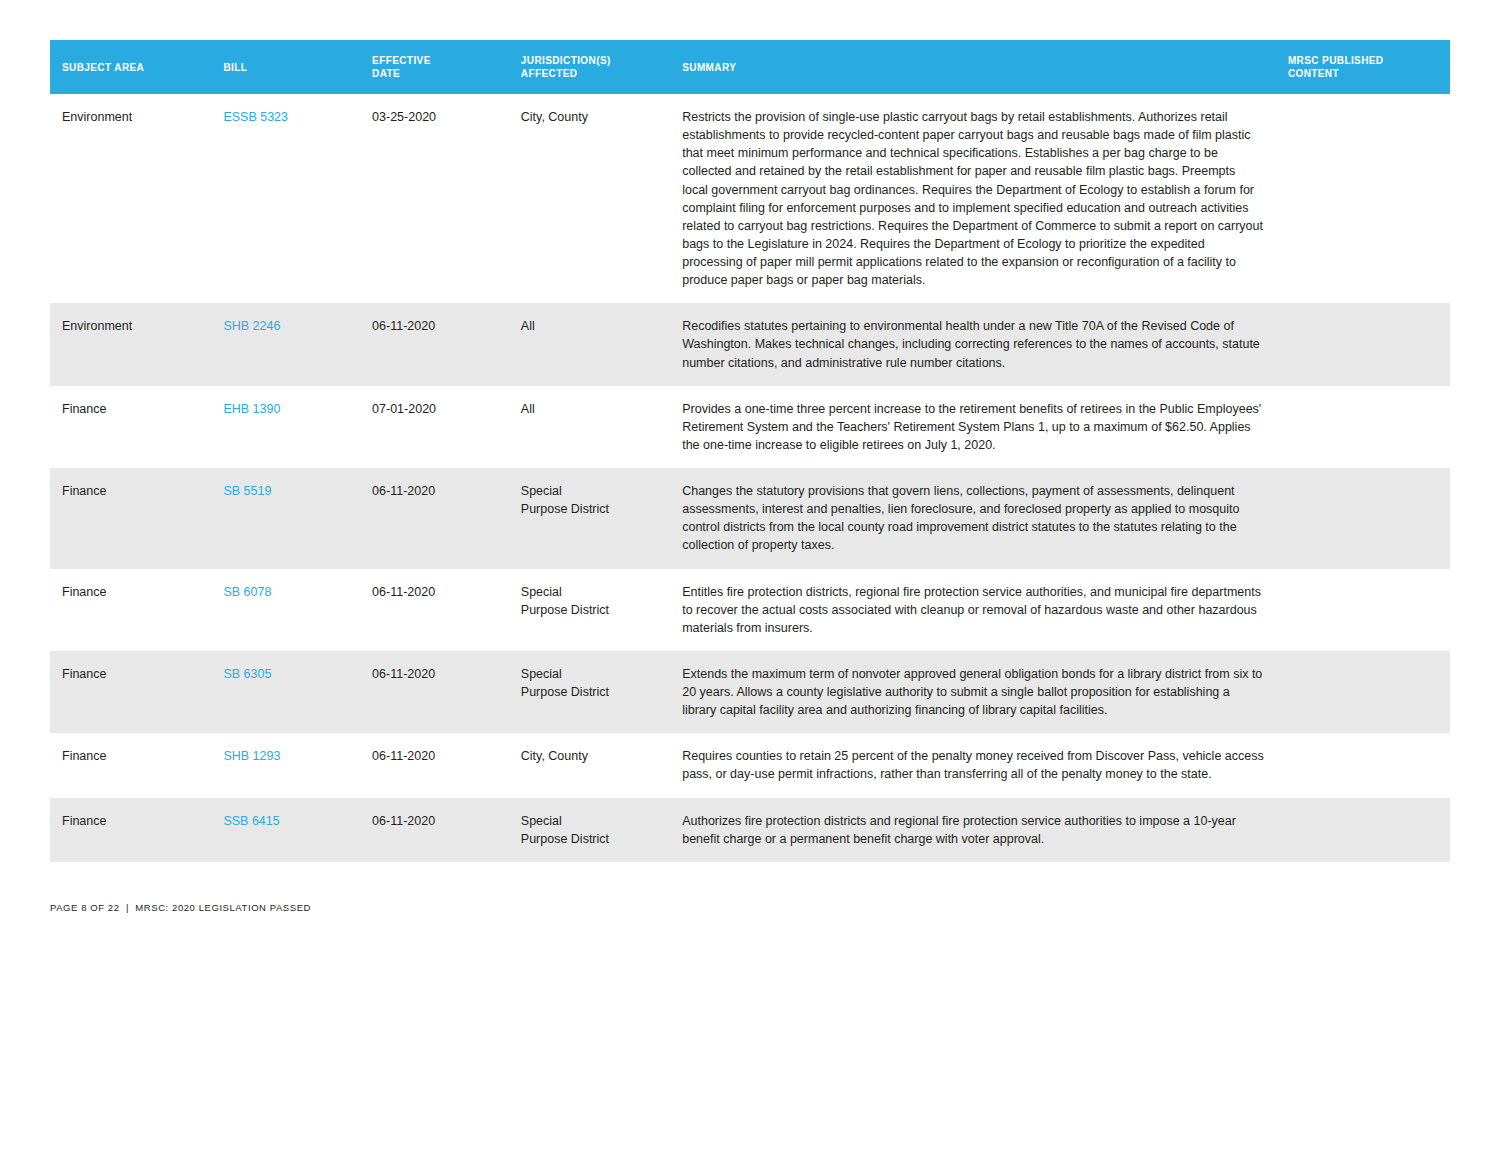| Subject Area | Bill | Effective Date | Jurisdiction(s) Affected | Summary | MRSC Published Content |
| --- | --- | --- | --- | --- | --- |
| Environment | ESSB 5323 | 03-25-2020 | City, County | Restricts the provision of single-use plastic carryout bags by retail establishments. Authorizes retail establishments to provide recycled-content paper carryout bags and reusable bags made of film plastic that meet minimum performance and technical specifications. Establishes a per bag charge to be collected and retained by the retail establishment for paper and reusable film plastic bags. Preempts local government carryout bag ordinances. Requires the Department of Ecology to establish a forum for complaint filing for enforcement purposes and to implement specified education and outreach activities related to carryout bag restrictions. Requires the Department of Commerce to submit a report on carryout bags to the Legislature in 2024. Requires the Department of Ecology to prioritize the expedited processing of paper mill permit applications related to the expansion or reconfiguration of a facility to produce paper bags or paper bag materials. | |
| Environment | SHB 2246 | 06-11-2020 | All | Recodifies statutes pertaining to environmental health under a new Title 70A of the Revised Code of Washington. Makes technical changes, including correcting references to the names of accounts, statute number citations, and administrative rule number citations. | |
| Finance | EHB 1390 | 07-01-2020 | All | Provides a one-time three percent increase to the retirement benefits of retirees in the Public Employees' Retirement System and the Teachers' Retirement System Plans 1, up to a maximum of $62.50. Applies the one-time increase to eligible retirees on July 1, 2020. | |
| Finance | SB 5519 | 06-11-2020 | Special Purpose District | Changes the statutory provisions that govern liens, collections, payment of assessments, delinquent assessments, interest and penalties, lien foreclosure, and foreclosed property as applied to mosquito control districts from the local county road improvement district statutes to the statutes relating to the collection of property taxes. | |
| Finance | SB 6078 | 06-11-2020 | Special Purpose District | Entitles fire protection districts, regional fire protection service authorities, and municipal fire departments to recover the actual costs associated with cleanup or removal of hazardous waste and other hazardous materials from insurers. | |
| Finance | SB 6305 | 06-11-2020 | Special Purpose District | Extends the maximum term of nonvoter approved general obligation bonds for a library district from six to 20 years. Allows a county legislative authority to submit a single ballot proposition for establishing a library capital facility area and authorizing financing of library capital facilities. | |
| Finance | SHB 1293 | 06-11-2020 | City, County | Requires counties to retain 25 percent of the penalty money received from Discover Pass, vehicle access pass, or day-use permit infractions, rather than transferring all of the penalty money to the state. | |
| Finance | SSB 6415 | 06-11-2020 | Special Purpose District | Authorizes fire protection districts and regional fire protection service authorities to impose a 10-year benefit charge or a permanent benefit charge with voter approval. | |
Page 8 of 22 | MRSC: 2020 Legislation Passed